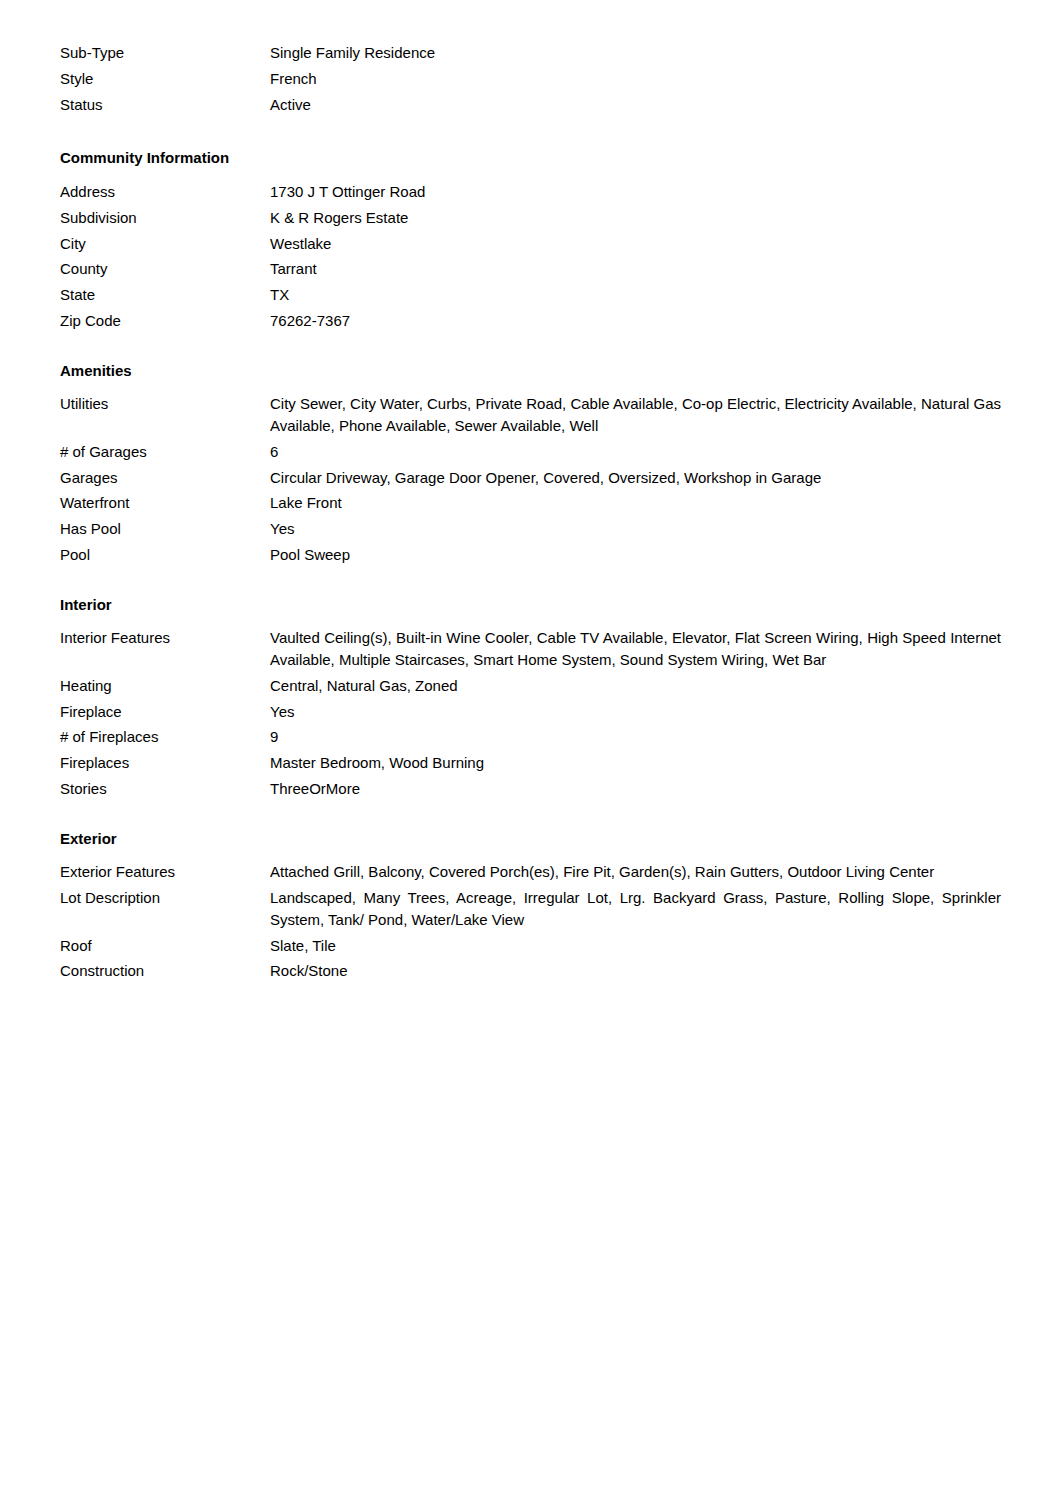| Sub-Type | Single Family Residence |
| Style | French |
| Status | Active |
Community Information
| Address | 1730 J T Ottinger Road |
| Subdivision | K & R Rogers Estate |
| City | Westlake |
| County | Tarrant |
| State | TX |
| Zip Code | 76262-7367 |
Amenities
| Utilities | City Sewer, City Water, Curbs, Private Road, Cable Available, Co-op Electric, Electricity Available, Natural Gas Available, Phone Available, Sewer Available, Well |
| # of Garages | 6 |
| Garages | Circular Driveway, Garage Door Opener, Covered, Oversized, Workshop in Garage |
| Waterfront | Lake Front |
| Has Pool | Yes |
| Pool | Pool Sweep |
Interior
| Interior Features | Vaulted Ceiling(s), Built-in Wine Cooler, Cable TV Available, Elevator, Flat Screen Wiring, High Speed Internet Available, Multiple Staircases, Smart Home System, Sound System Wiring, Wet Bar |
| Heating | Central, Natural Gas, Zoned |
| Fireplace | Yes |
| # of Fireplaces | 9 |
| Fireplaces | Master Bedroom, Wood Burning |
| Stories | ThreeOrMore |
Exterior
| Exterior Features | Attached Grill, Balcony, Covered Porch(es), Fire Pit, Garden(s), Rain Gutters, Outdoor Living Center |
| Lot Description | Landscaped, Many Trees, Acreage, Irregular Lot, Lrg. Backyard Grass, Pasture, Rolling Slope, Sprinkler System, Tank/ Pond, Water/Lake View |
| Roof | Slate, Tile |
| Construction | Rock/Stone |